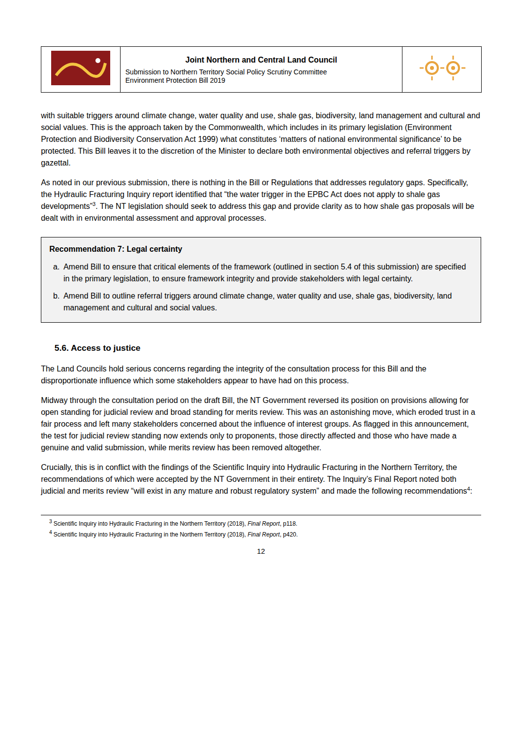Joint Northern and Central Land Council Submission to Northern Territory Social Policy Scrutiny Committee
Environment Protection Bill 2019
with suitable triggers around climate change, water quality and use, shale gas, biodiversity, land management and cultural and social values. This is the approach taken by the Commonwealth, which includes in its primary legislation (Environment Protection and Biodiversity Conservation Act 1999) what constitutes ‘matters of national environmental significance’ to be protected. This Bill leaves it to the discretion of the Minister to declare both environmental objectives and referral triggers by gazettal.
As noted in our previous submission, there is nothing in the Bill or Regulations that addresses regulatory gaps. Specifically, the Hydraulic Fracturing Inquiry report identified that “the water trigger in the EPBC Act does not apply to shale gas developments”3. The NT legislation should seek to address this gap and provide clarity as to how shale gas proposals will be dealt with in environmental assessment and approval processes.
Recommendation 7: Legal certainty
Amend Bill to ensure that critical elements of the framework (outlined in section 5.4 of this submission) are specified in the primary legislation, to ensure framework integrity and provide stakeholders with legal certainty.
Amend Bill to outline referral triggers around climate change, water quality and use, shale gas, biodiversity, land management and cultural and social values.
5.6. Access to justice
The Land Councils hold serious concerns regarding the integrity of the consultation process for this Bill and the disproportionate influence which some stakeholders appear to have had on this process.
Midway through the consultation period on the draft Bill, the NT Government reversed its position on provisions allowing for open standing for judicial review and broad standing for merits review. This was an astonishing move, which eroded trust in a fair process and left many stakeholders concerned about the influence of interest groups. As flagged in this announcement, the test for judicial review standing now extends only to proponents, those directly affected and those who have made a genuine and valid submission, while merits review has been removed altogether.
Crucially, this is in conflict with the findings of the Scientific Inquiry into Hydraulic Fracturing in the Northern Territory, the recommendations of which were accepted by the NT Government in their entirety. The Inquiry’s Final Report noted both judicial and merits review “will exist in any mature and robust regulatory system” and made the following recommendations4:
3 Scientific Inquiry into Hydraulic Fracturing in the Northern Territory (2018), Final Report, p118.
4 Scientific Inquiry into Hydraulic Fracturing in the Northern Territory (2018), Final Report, p420.
12